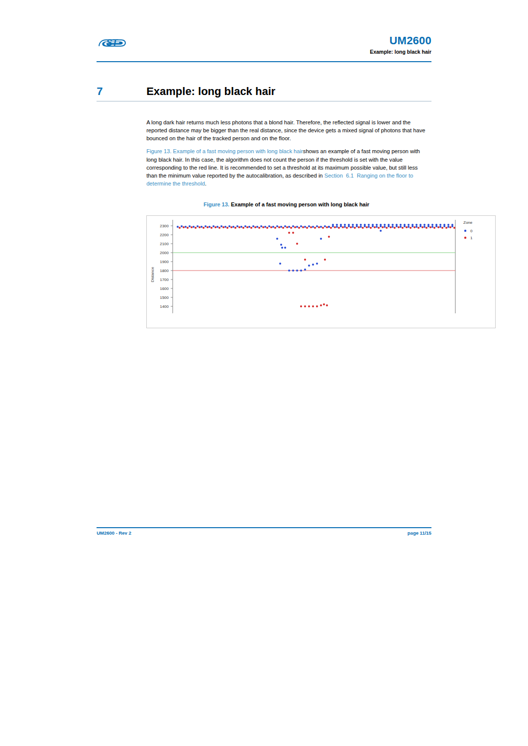ST
UM2600
Example: long black hair
7
Example: long black hair
A long dark hair returns much less photons that a blond hair. Therefore, the reflected signal is lower and the reported distance may be bigger than the real distance, since the device gets a mixed signal of photons that have bounced on the hair of the tracked person and on the floor.
Figure 13. Example of a fast moving person with long black hairshows an example of a fast moving person with long black hair. In this case, the algorithm does not count the person if the threshold is set with the value corresponding to the red line. It is recommended to set a threshold at its maximum possible value, but still less than the minimum value reported by the autocalibration, as described in Section 6.1 Ranging on the floor to determine the threshold.
Figure 13. Example of a fast moving person with long black hair
Distance 2300 2200 2100 2000 1900 1800 1700 1600 1500 1400 Zone 0 1
UM2600 - Rev 2
page 11/15